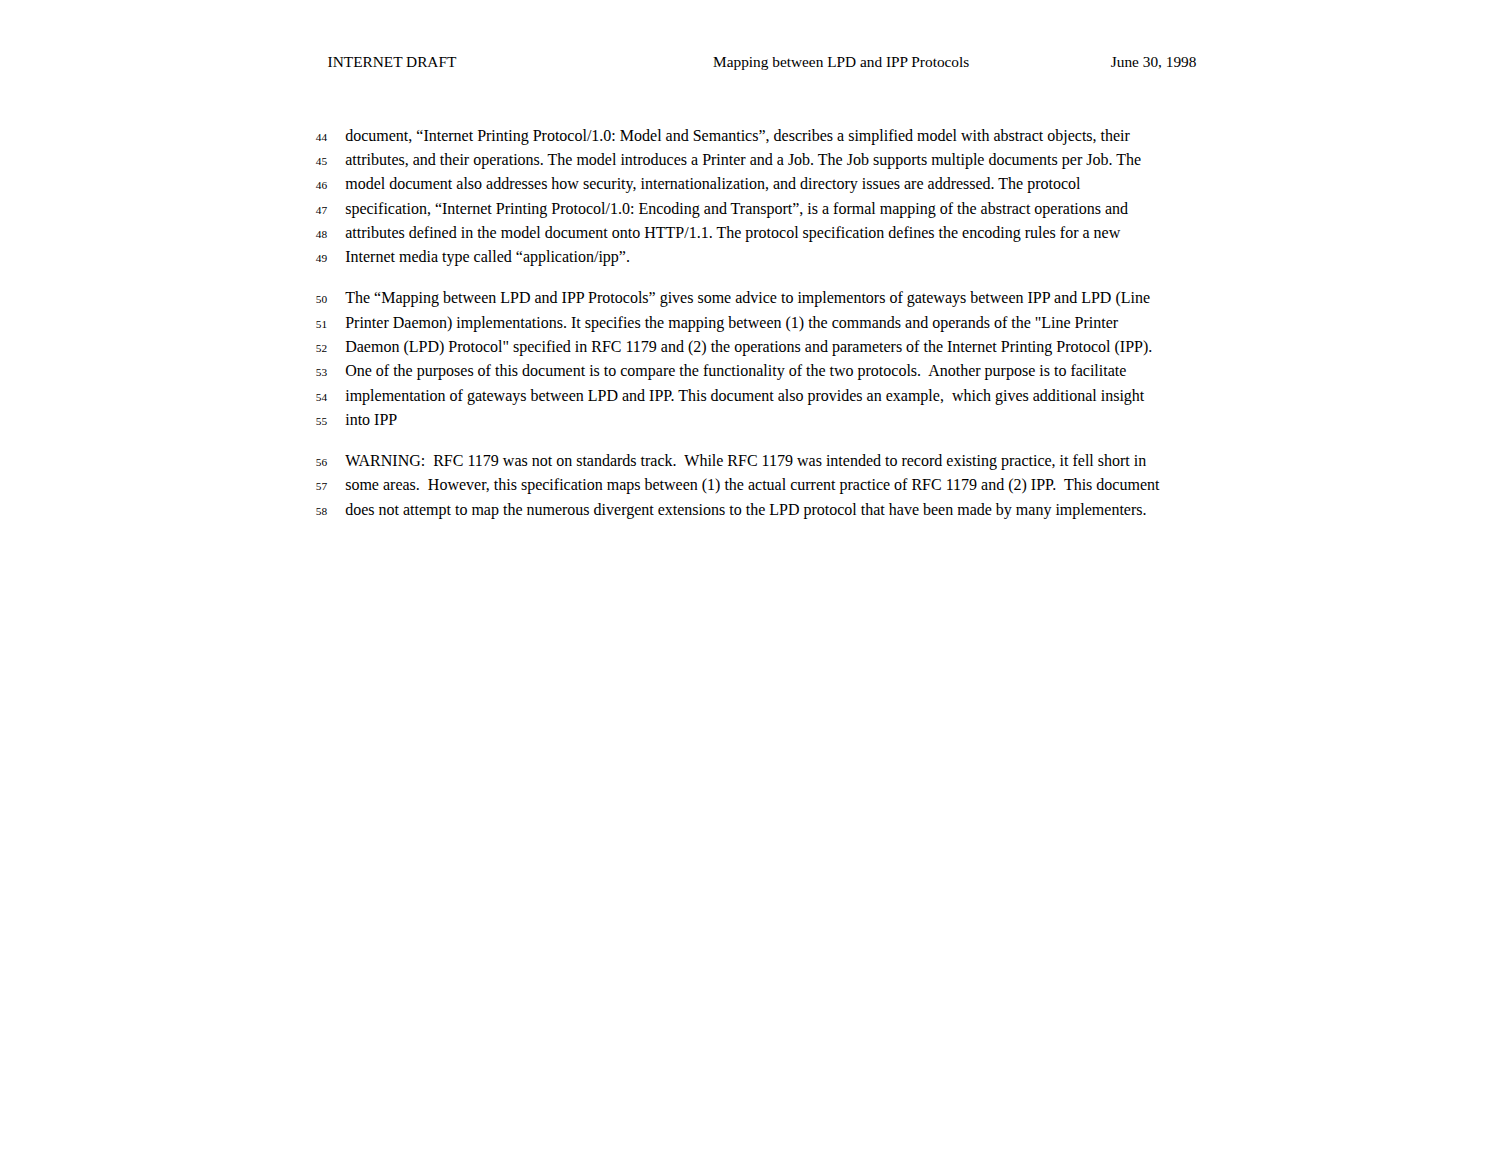INTERNET DRAFT
Mapping between LPD and IPP Protocols
June 30, 1998
44document, “Internet Printing Protocol/1.0: Model and Semantics”, describes a simplified model with abstract objects, their 45attributes, and their operations. The model introduces a Printer and a Job. The Job supports multiple documents per Job. The 46model document also addresses how security, internationalization, and directory issues are addressed. The protocol 47specification, “Internet Printing Protocol/1.0: Encoding and Transport”, is a formal mapping of the abstract operations and 48attributes defined in the model document onto HTTP/1.1. The protocol specification defines the encoding rules for a new 49 Internet media type called “application/ipp”.
50 The “Mapping between LPD and IPP Protocols” gives some advice to implementors of gateways between IPP and LPD (Line 51 Printer Daemon) implementations. It specifies the mapping between (1) the commands and operands of the "Line Printer 52 Daemon (LPD) Protocol" specified in RFC 1179 and (2) the operations and parameters of the Internet Printing Protocol (IPP). 53 One of the purposes of this document is to compare the functionality of the two protocols. Another purpose is to facilitate 54implementation of gateways between LPD and IPP. This document also provides an example, which gives additional insight 55into IPP
56 WARNING: RFC 1179 was not on standards track. While RFC 1179 was intended to record existing practice, it fell short in 57some areas. However, this specification maps between (1) the actual current practice of RFC 1179 and (2) IPP. This document 58does not attempt to map the numerous divergent extensions to the LPD protocol that have been made by many implementers.